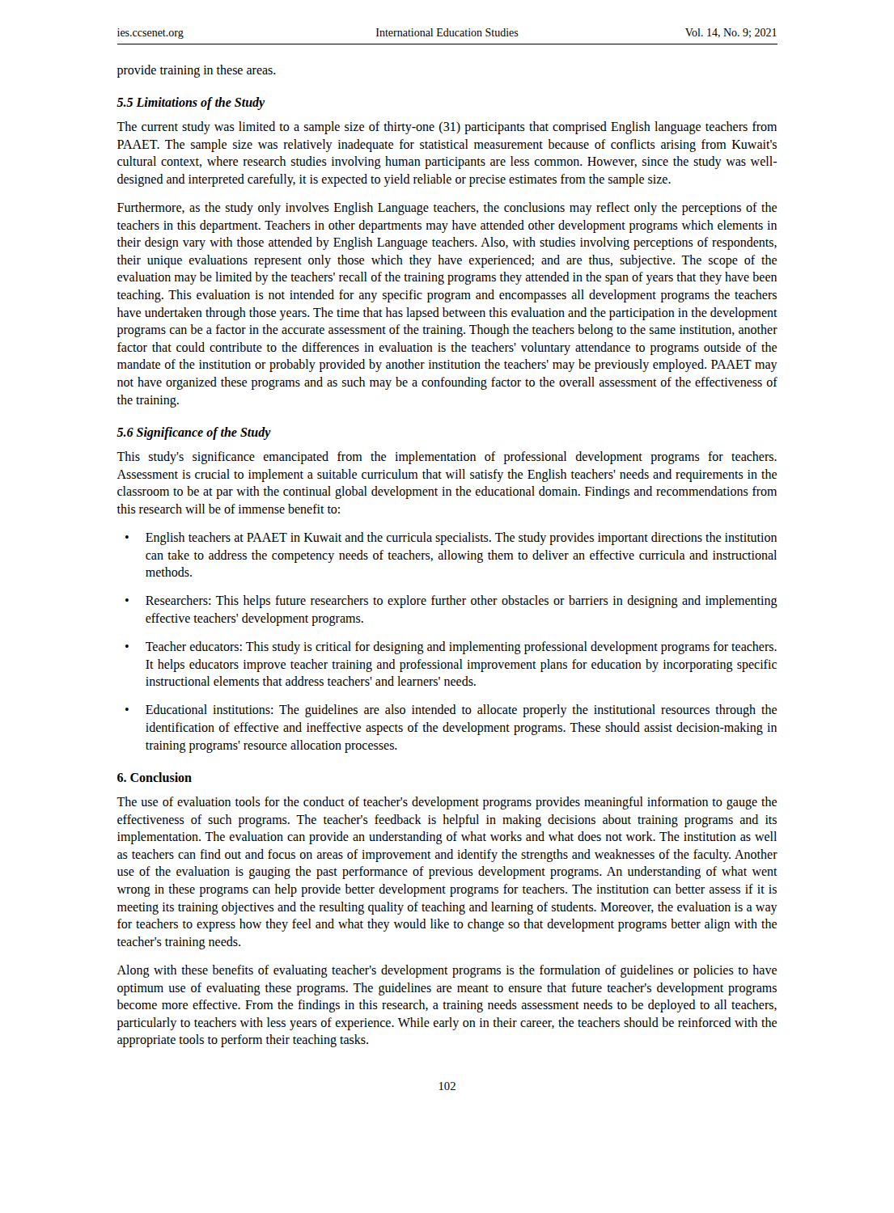ies.ccsenet.org
International Education Studies
Vol. 14, No. 9; 2021
provide training in these areas.
5.5 Limitations of the Study
The current study was limited to a sample size of thirty-one (31) participants that comprised English language teachers from PAAET. The sample size was relatively inadequate for statistical measurement because of conflicts arising from Kuwait's cultural context, where research studies involving human participants are less common. However, since the study was well-designed and interpreted carefully, it is expected to yield reliable or precise estimates from the sample size.
Furthermore, as the study only involves English Language teachers, the conclusions may reflect only the perceptions of the teachers in this department. Teachers in other departments may have attended other development programs which elements in their design vary with those attended by English Language teachers. Also, with studies involving perceptions of respondents, their unique evaluations represent only those which they have experienced; and are thus, subjective. The scope of the evaluation may be limited by the teachers' recall of the training programs they attended in the span of years that they have been teaching. This evaluation is not intended for any specific program and encompasses all development programs the teachers have undertaken through those years. The time that has lapsed between this evaluation and the participation in the development programs can be a factor in the accurate assessment of the training. Though the teachers belong to the same institution, another factor that could contribute to the differences in evaluation is the teachers' voluntary attendance to programs outside of the mandate of the institution or probably provided by another institution the teachers' may be previously employed. PAAET may not have organized these programs and as such may be a confounding factor to the overall assessment of the effectiveness of the training.
5.6 Significance of the Study
This study's significance emancipated from the implementation of professional development programs for teachers. Assessment is crucial to implement a suitable curriculum that will satisfy the English teachers' needs and requirements in the classroom to be at par with the continual global development in the educational domain. Findings and recommendations from this research will be of immense benefit to:
English teachers at PAAET in Kuwait and the curricula specialists. The study provides important directions the institution can take to address the competency needs of teachers, allowing them to deliver an effective curricula and instructional methods.
Researchers: This helps future researchers to explore further other obstacles or barriers in designing and implementing effective teachers' development programs.
Teacher educators: This study is critical for designing and implementing professional development programs for teachers. It helps educators improve teacher training and professional improvement plans for education by incorporating specific instructional elements that address teachers' and learners' needs.
Educational institutions: The guidelines are also intended to allocate properly the institutional resources through the identification of effective and ineffective aspects of the development programs. These should assist decision-making in training programs' resource allocation processes.
6. Conclusion
The use of evaluation tools for the conduct of teacher's development programs provides meaningful information to gauge the effectiveness of such programs. The teacher's feedback is helpful in making decisions about training programs and its implementation. The evaluation can provide an understanding of what works and what does not work. The institution as well as teachers can find out and focus on areas of improvement and identify the strengths and weaknesses of the faculty. Another use of the evaluation is gauging the past performance of previous development programs. An understanding of what went wrong in these programs can help provide better development programs for teachers. The institution can better assess if it is meeting its training objectives and the resulting quality of teaching and learning of students. Moreover, the evaluation is a way for teachers to express how they feel and what they would like to change so that development programs better align with the teacher's training needs.
Along with these benefits of evaluating teacher's development programs is the formulation of guidelines or policies to have optimum use of evaluating these programs. The guidelines are meant to ensure that future teacher's development programs become more effective. From the findings in this research, a training needs assessment needs to be deployed to all teachers, particularly to teachers with less years of experience. While early on in their career, the teachers should be reinforced with the appropriate tools to perform their teaching tasks.
102